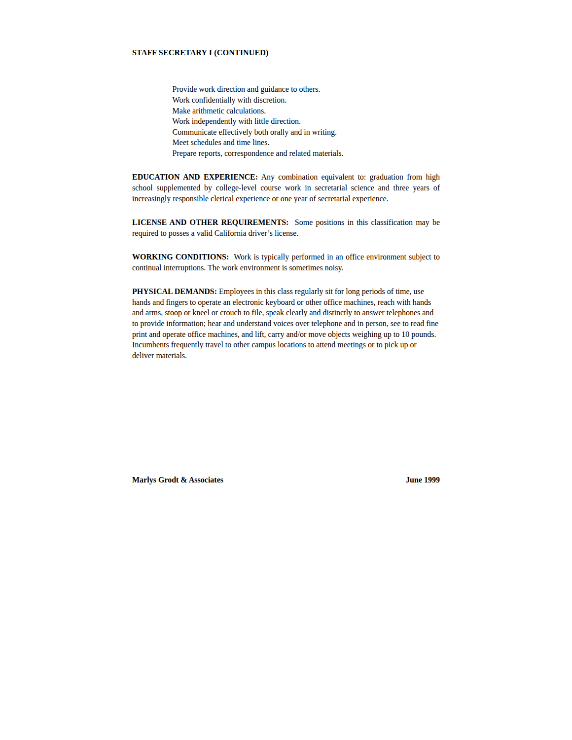STAFF SECRETARY I (CONTINUED)
Provide work direction and guidance to others.
Work confidentially with discretion.
Make arithmetic calculations.
Work independently with little direction.
Communicate effectively both orally and in writing.
Meet schedules and time lines.
Prepare reports, correspondence and related materials.
EDUCATION AND EXPERIENCE: Any combination equivalent to: graduation from high school supplemented by college-level course work in secretarial science and three years of increasingly responsible clerical experience or one year of secretarial experience.
LICENSE AND OTHER REQUIREMENTS: Some positions in this classification may be required to posses a valid California driver’s license.
WORKING CONDITIONS: Work is typically performed in an office environment subject to continual interruptions. The work environment is sometimes noisy.
PHYSICAL DEMANDS: Employees in this class regularly sit for long periods of time, use hands and fingers to operate an electronic keyboard or other office machines, reach with hands and arms, stoop or kneel or crouch to file, speak clearly and distinctly to answer telephones and to provide information; hear and understand voices over telephone and in person, see to read fine print and operate office machines, and lift, carry and/or move objects weighing up to 10 pounds. Incumbents frequently travel to other campus locations to attend meetings or to pick up or deliver materials.
Marlys Grodt & Associates June 1999